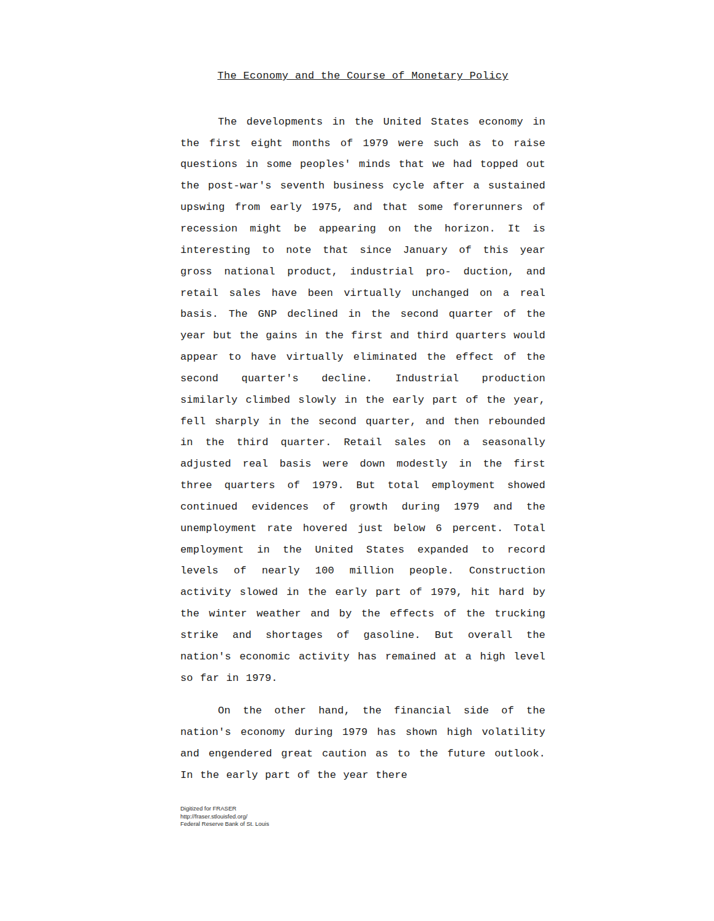The Economy and the Course of Monetary Policy
The developments in the United States economy in the first eight months of 1979 were such as to raise questions in some peoples' minds that we had topped out the post-war's seventh business cycle after a sustained upswing from early 1975, and that some forerunners of recession might be appearing on the horizon. It is interesting to note that since January of this year gross national product, industrial pro- duction, and retail sales have been virtually unchanged on a real basis. The GNP declined in the second quarter of the year but the gains in the first and third quarters would appear to have virtually eliminated the effect of the second quarter's decline. Industrial production similarly climbed slowly in the early part of the year, fell sharply in the second quarter, and then rebounded in the third quarter. Retail sales on a seasonally adjusted real basis were down modestly in the first three quarters of 1979. But total employment showed continued evidences of growth during 1979 and the unemployment rate hovered just below 6 percent. Total employment in the United States expanded to record levels of nearly 100 million people. Construction activity slowed in the early part of 1979, hit hard by the winter weather and by the effects of the trucking strike and shortages of gasoline. But overall the nation's economic activity has remained at a high level so far in 1979.
On the other hand, the financial side of the nation's economy during 1979 has shown high volatility and engendered great caution as to the future outlook. In the early part of the year there
Digitized for FRASER
http://fraser.stlouisfed.org/
Federal Reserve Bank of St. Louis